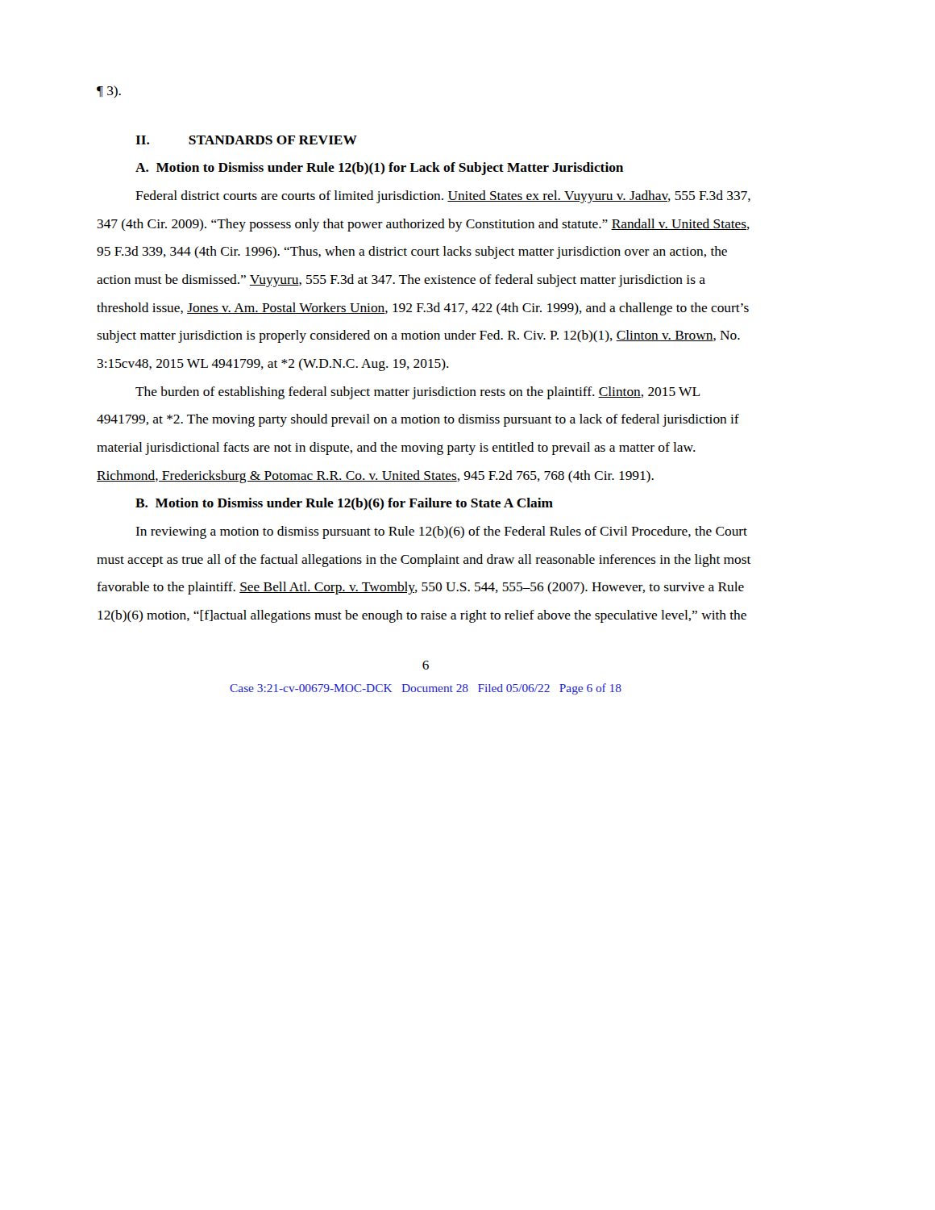¶ 3).
II. STANDARDS OF REVIEW
A. Motion to Dismiss under Rule 12(b)(1) for Lack of Subject Matter Jurisdiction
Federal district courts are courts of limited jurisdiction. United States ex rel. Vuyyuru v. Jadhav, 555 F.3d 337, 347 (4th Cir. 2009). “They possess only that power authorized by Constitution and statute.” Randall v. United States, 95 F.3d 339, 344 (4th Cir. 1996). “Thus, when a district court lacks subject matter jurisdiction over an action, the action must be dismissed.” Vuyyuru, 555 F.3d at 347. The existence of federal subject matter jurisdiction is a threshold issue, Jones v. Am. Postal Workers Union, 192 F.3d 417, 422 (4th Cir. 1999), and a challenge to the court’s subject matter jurisdiction is properly considered on a motion under Fed. R. Civ. P. 12(b)(1), Clinton v. Brown, No. 3:15cv48, 2015 WL 4941799, at *2 (W.D.N.C. Aug. 19, 2015).
The burden of establishing federal subject matter jurisdiction rests on the plaintiff. Clinton, 2015 WL 4941799, at *2. The moving party should prevail on a motion to dismiss pursuant to a lack of federal jurisdiction if material jurisdictional facts are not in dispute, and the moving party is entitled to prevail as a matter of law. Richmond, Fredericksburg & Potomac R.R. Co. v. United States, 945 F.2d 765, 768 (4th Cir. 1991).
B. Motion to Dismiss under Rule 12(b)(6) for Failure to State A Claim
In reviewing a motion to dismiss pursuant to Rule 12(b)(6) of the Federal Rules of Civil Procedure, the Court must accept as true all of the factual allegations in the Complaint and draw all reasonable inferences in the light most favorable to the plaintiff. See Bell Atl. Corp. v. Twombly, 550 U.S. 544, 555–56 (2007). However, to survive a Rule 12(b)(6) motion, “[f]actual allegations must be enough to raise a right to relief above the speculative level,” with the
6
Case 3:21-cv-00679-MOC-DCK Document 28 Filed 05/06/22 Page 6 of 18